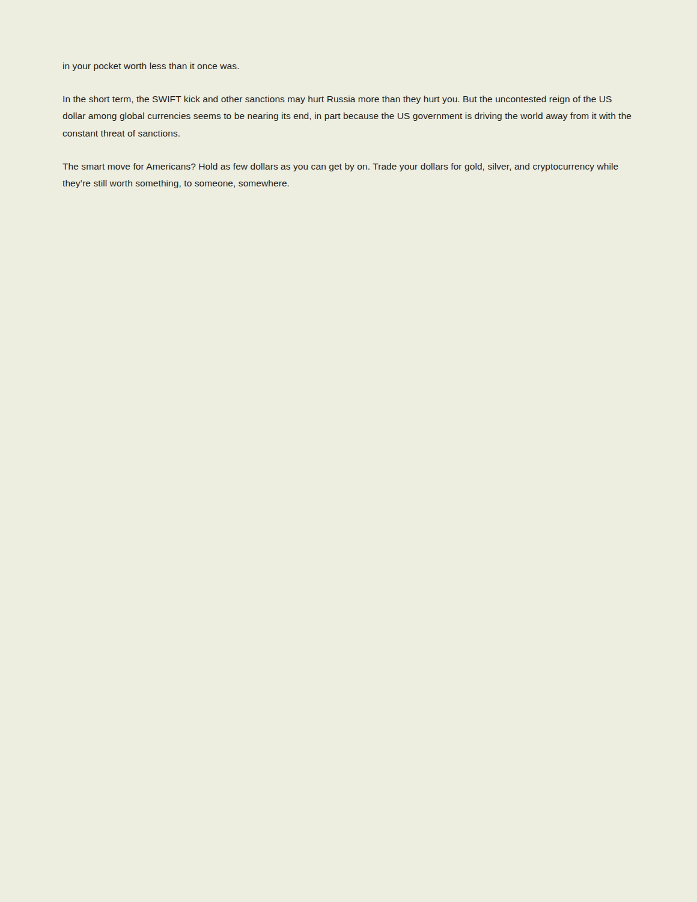in your pocket worth less than it once was.
In the short term, the SWIFT kick and other sanctions may hurt Russia more than they hurt you. But the uncontested reign of the US dollar among global currencies seems to be nearing its end, in part because the US government is driving the world away from it with the constant threat of sanctions.
The smart move for Americans? Hold as few dollars as you can get by on. Trade your dollars for gold, silver, and cryptocurrency while they’re still worth something, to someone, somewhere.